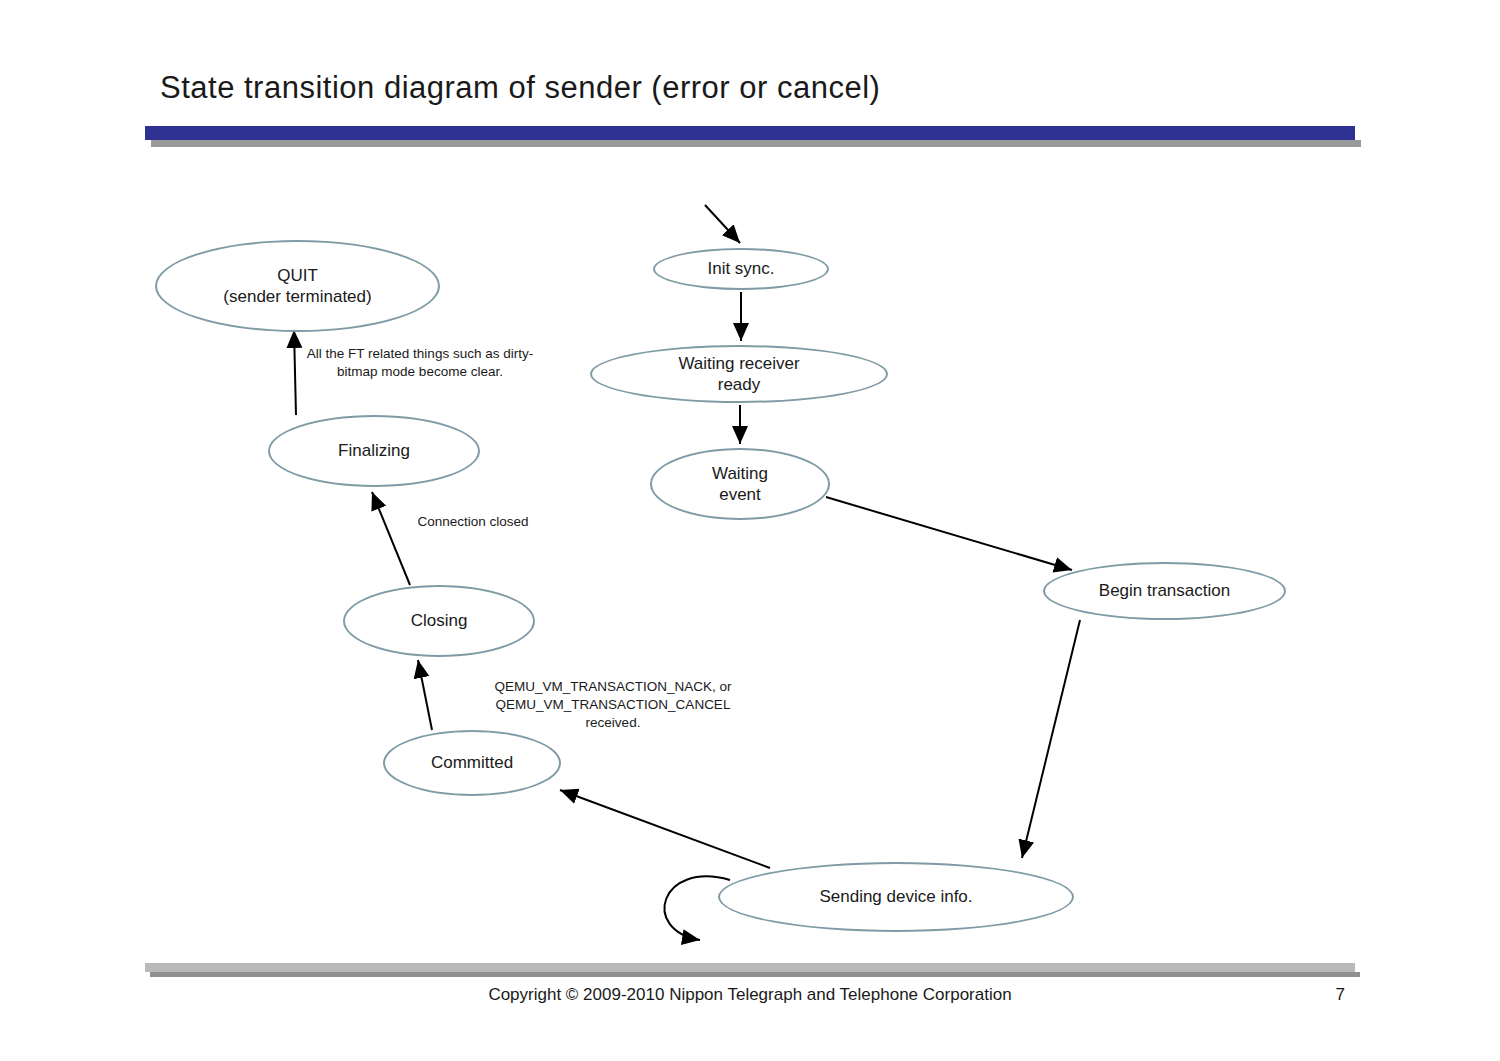State transition diagram of sender (error or cancel)
QUIT
(sender terminated)
Finalizing
Closing
Committed
Sending device info.
Begin transaction
Init sync.
Waiting receiver
ready
Waiting
event
All the FT related things such as dirty-bitmap mode become clear.
Connection closed
QEMU_VM_TRANSACTION_NACK, or QEMU_VM_TRANSACTION_CANCEL received.
Copyright © 2009-2010 Nippon Telegraph and Telephone Corporation
7